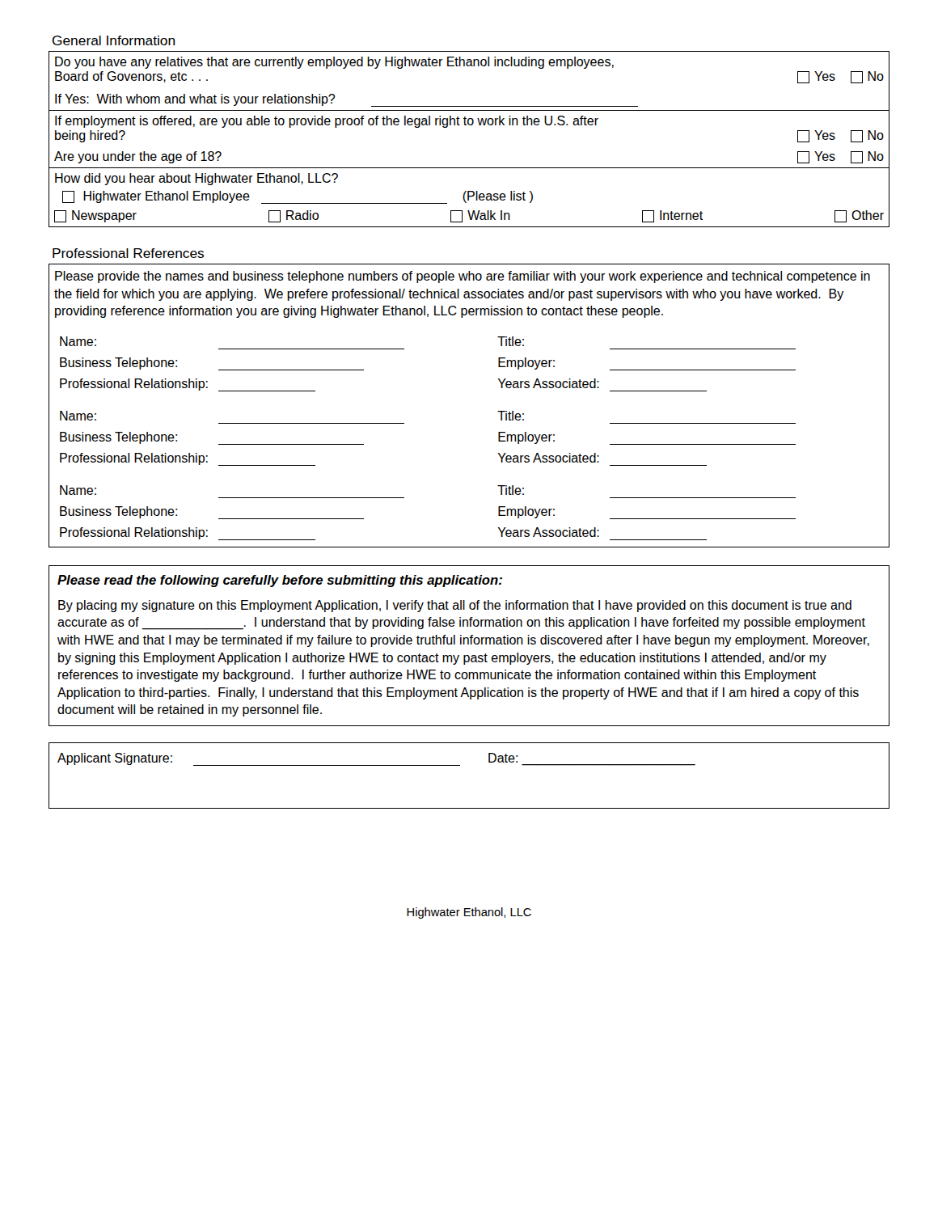General Information
| Do you have any relatives that are currently employed by Highwater Ethanol including employees, Board of Govenors, etc . . . Yes No If Yes: With whom and what is your relationship? |
| If employment is offered, are you able to provide proof of the legal right to work in the U.S. after being hired? Yes No Are you under the age of 18? Yes No |
| How did you hear about Highwater Ethanol, LLC? Highwater Ethanol Employee (Please list ) Newspaper Radio Walk In Internet Other |
Professional References
| Please provide the names and business telephone numbers of people who are familiar with your work experience and technical competence in the field for which you are applying. We prefere professional/ technical associates and/or past supervisors with who you have worked. By providing reference information you are giving Highwater Ethanol, LLC permission to contact these people. / Name: / / Title: / / / Business Telephone: / / Employer: / / / Professional Relationship: / / Years Associated: / / / Name: / / Title: / / / Business Telephone: / / Employer: / / / Professional Relationship: / / Years Associated: / / / Name: / / Title: / / / Business Telephone: / / Employer: / / / Professional Relationship: / / Years Associated: / / |
Please read the following carefully before submitting this application:
By placing my signature on this Employment Application, I verify that all of the information that I have provided on this document is true and accurate as of ______________. I understand that by providing false information on this application I have forfeited my possible employment with HWE and that I may be terminated if my failure to provide truthful information is discovered after I have begun my employment. Moreover, by signing this Employment Application I authorize HWE to contact my past employers, the education institutions I attended, and/or my references to investigate my background. I further authorize HWE to communicate the information contained within this Employment Application to third-parties. Finally, I understand that this Employment Application is the property of HWE and that if I am hired a copy of this document will be retained in my personnel file.
Applicant Signature: Date: ________________________
Highwater Ethanol, LLC